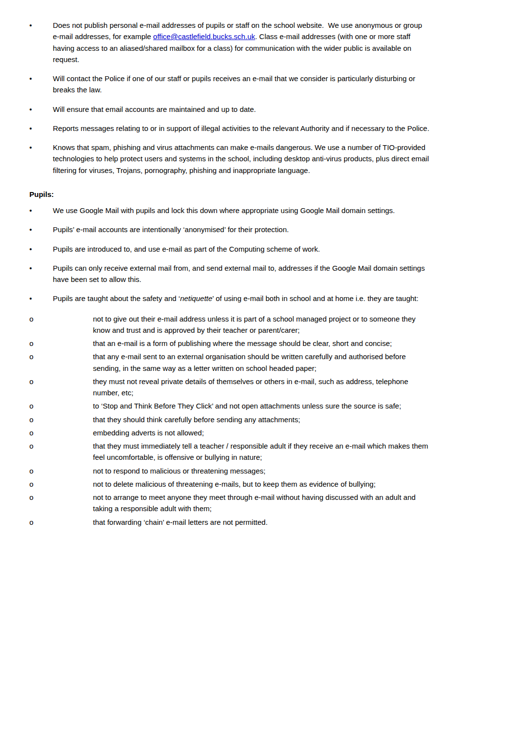Does not publish personal e-mail addresses of pupils or staff on the school website. We use anonymous or group e-mail addresses, for example office@castlefield.bucks.sch.uk. Class e-mail addresses (with one or more staff having access to an aliased/shared mailbox for a class) for communication with the wider public is available on request.
Will contact the Police if one of our staff or pupils receives an e-mail that we consider is particularly disturbing or breaks the law.
Will ensure that email accounts are maintained and up to date.
Reports messages relating to or in support of illegal activities to the relevant Authority and if necessary to the Police.
Knows that spam, phishing and virus attachments can make e-mails dangerous. We use a number of TIO-provided technologies to help protect users and systems in the school, including desktop anti-virus products, plus direct email filtering for viruses, Trojans, pornography, phishing and inappropriate language.
Pupils:
We use Google Mail with pupils and lock this down where appropriate using Google Mail domain settings.
Pupils’ e-mail accounts are intentionally ‘anonymised’ for their protection.
Pupils are introduced to, and use e-mail as part of the Computing scheme of work.
Pupils can only receive external mail from, and send external mail to, addresses if the Google Mail domain settings have been set to allow this.
Pupils are taught about the safety and ‘netiquette’ of using e-mail both in school and at home i.e. they are taught:
not to give out their e-mail address unless it is part of a school managed project or to someone they know and trust and is approved by their teacher or parent/carer;
that an e-mail is a form of publishing where the message should be clear, short and concise;
that any e-mail sent to an external organisation should be written carefully and authorised before sending, in the same way as a letter written on school headed paper;
they must not reveal private details of themselves or others in e-mail, such as address, telephone number, etc;
to ‘Stop and Think Before They Click’ and not open attachments unless sure the source is safe;
that they should think carefully before sending any attachments;
embedding adverts is not allowed;
that they must immediately tell a teacher / responsible adult if they receive an e-mail which makes them feel uncomfortable, is offensive or bullying in nature;
not to respond to malicious or threatening messages;
not to delete malicious of threatening e-mails, but to keep them as evidence of bullying;
not to arrange to meet anyone they meet through e-mail without having discussed with an adult and taking a responsible adult with them;
that forwarding ‘chain’ e-mail letters are not permitted.